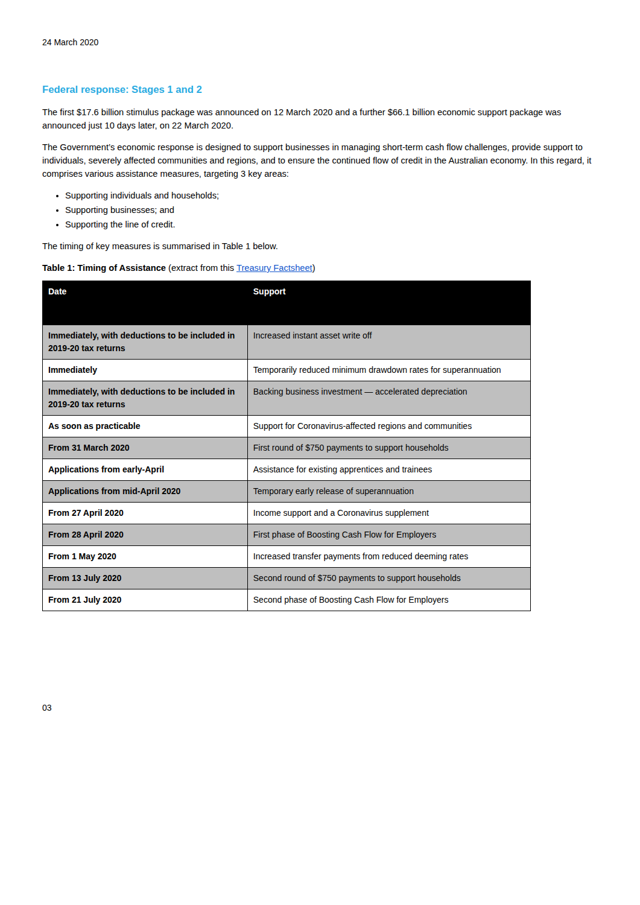24 March 2020
Federal response: Stages 1 and 2
The first $17.6 billion stimulus package was announced on 12 March 2020 and a further $66.1 billion economic support package was announced just 10 days later, on 22 March 2020.
The Government’s economic response is designed to support businesses in managing short-term cash flow challenges, provide support to individuals, severely affected communities and regions, and to ensure the continued flow of credit in the Australian economy. In this regard, it comprises various assistance measures, targeting 3 key areas:
Supporting individuals and households;
Supporting businesses; and
Supporting the line of credit.
The timing of key measures is summarised in Table 1 below.
Table 1: Timing of Assistance (extract from this Treasury Factsheet)
| Date | Support |
| --- | --- |
| Immediately, with deductions to be included in 2019-20 tax returns | Increased instant asset write off |
| Immediately | Temporarily reduced minimum drawdown rates for superannuation |
| Immediately, with deductions to be included in 2019-20 tax returns | Backing business investment — accelerated depreciation |
| As soon as practicable | Support for Coronavirus-affected regions and communities |
| From 31 March 2020 | First round of $750 payments to support households |
| Applications from early-April | Assistance for existing apprentices and trainees |
| Applications from mid-April 2020 | Temporary early release of superannuation |
| From 27 April 2020 | Income support and a Coronavirus supplement |
| From 28 April 2020 | First phase of Boosting Cash Flow for Employers |
| From 1 May 2020 | Increased transfer payments from reduced deeming rates |
| From 13 July 2020 | Second round of $750 payments to support households |
| From 21 July 2020 | Second phase of Boosting Cash Flow for Employers |
03